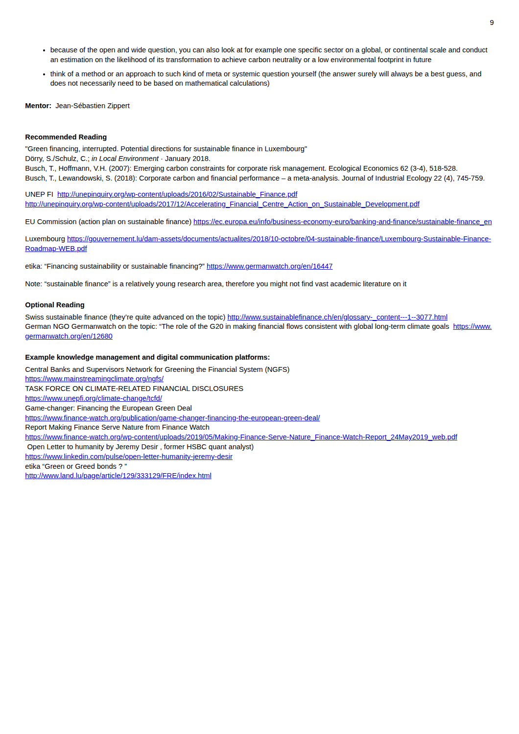9
because of the open and wide question, you can also look at for example one specific sector on a global, or continental scale and conduct an estimation on the likelihood of its transformation to achieve carbon neutrality or a low environmental footprint in future
think of a method or an approach to such kind of meta or systemic question yourself (the answer surely will always be a best guess, and does not necessarily need to be based on mathematical calculations)
Mentor: Jean-Sébastien Zippert
Recommended Reading
"Green financing, interrupted. Potential directions for sustainable finance in Luxembourg"
Dörry, S./Schulz, C.; in Local Environment · January 2018.
Busch, T., Hoffmann, V.H. (2007): Emerging carbon constraints for corporate risk management. Ecological Economics 62 (3-4), 518-528.
Busch, T., Lewandowski, S. (2018): Corporate carbon and financial performance – a meta-analysis. Journal of Industrial Ecology 22 (4), 745-759.
UNEP FI http://unepinquiry.org/wp-content/uploads/2016/02/Sustainable_Finance.pdf
http://unepinquiry.org/wp-content/uploads/2017/12/Accelerating_Financial_Centre_Action_on_Sustainable_Development.pdf
EU Commission (action plan on sustainable finance) https://ec.europa.eu/info/business-economy-euro/banking-and-finance/sustainable-finance_en
Luxembourg https://gouvernement.lu/dam-assets/documents/actualites/2018/10-octobre/04-sustainable-finance/Luxembourg-Sustainable-Finance-Roadmap-WEB.pdf
etika: “Financing sustainability or sustainable financing?” https://www.germanwatch.org/en/16447
Note: “sustainable finance” is a relatively young research area, therefore you might not find vast academic literature on it
Optional Reading
Swiss sustainable finance (they’re quite advanced on the topic) http://www.sustainablefinance.ch/en/glossary-_content---1--3077.html
German NGO Germanwatch on the topic: “The role of the G20 in making financial flows consistent with global long-term climate goals https://www.germanwatch.org/en/12680
Example knowledge management and digital communication platforms:
Central Banks and Supervisors Network for Greening the Financial System (NGFS)
https://www.mainstreamingclimate.org/ngfs/
TASK FORCE ON CLIMATE-RELATED FINANCIAL DISCLOSURES
https://www.unepfi.org/climate-change/tcfd/
Game-changer: Financing the European Green Deal
https://www.finance-watch.org/publication/game-changer-financing-the-european-green-deal/
Report Making Finance Serve Nature from Finance Watch
https://www.finance-watch.org/wp-content/uploads/2019/05/Making-Finance-Serve-Nature_Finance-Watch-Report_24May2019_web.pdf
Open Letter to humanity by Jeremy Desir , former HSBC quant analyst)
https://www.linkedin.com/pulse/open-letter-humanity-jeremy-desir
etika “Green or Greed bonds ? ”
http://www.land.lu/page/article/129/333129/FRE/index.html